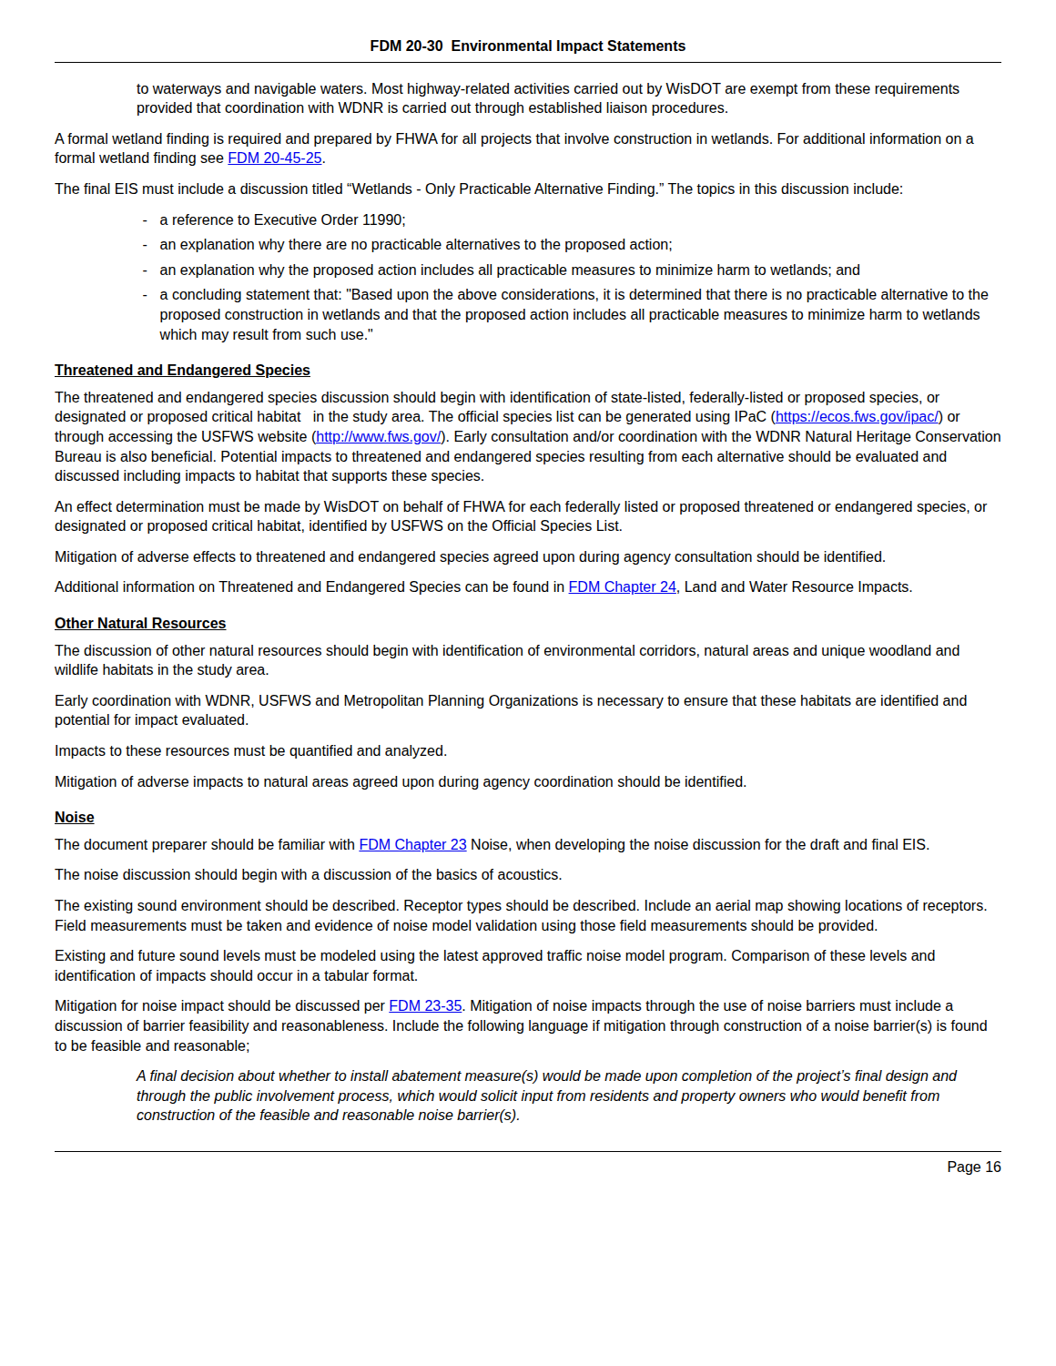FDM 20-30 Environmental Impact Statements
to waterways and navigable waters. Most highway-related activities carried out by WisDOT are exempt from these requirements provided that coordination with WDNR is carried out through established liaison procedures.
A formal wetland finding is required and prepared by FHWA for all projects that involve construction in wetlands. For additional information on a formal wetland finding see FDM 20-45-25.
The final EIS must include a discussion titled “Wetlands - Only Practicable Alternative Finding.” The topics in this discussion include:
a reference to Executive Order 11990;
an explanation why there are no practicable alternatives to the proposed action;
an explanation why the proposed action includes all practicable measures to minimize harm to wetlands; and
a concluding statement that: "Based upon the above considerations, it is determined that there is no practicable alternative to the proposed construction in wetlands and that the proposed action includes all practicable measures to minimize harm to wetlands which may result from such use."
Threatened and Endangered Species
The threatened and endangered species discussion should begin with identification of state-listed, federally-listed or proposed species, or designated or proposed critical habitat in the study area. The official species list can be generated using IPaC (https://ecos.fws.gov/ipac/) or through accessing the USFWS website (http://www.fws.gov/). Early consultation and/or coordination with the WDNR Natural Heritage Conservation Bureau is also beneficial. Potential impacts to threatened and endangered species resulting from each alternative should be evaluated and discussed including impacts to habitat that supports these species.
An effect determination must be made by WisDOT on behalf of FHWA for each federally listed or proposed threatened or endangered species, or designated or proposed critical habitat, identified by USFWS on the Official Species List.
Mitigation of adverse effects to threatened and endangered species agreed upon during agency consultation should be identified.
Additional information on Threatened and Endangered Species can be found in FDM Chapter 24, Land and Water Resource Impacts.
Other Natural Resources
The discussion of other natural resources should begin with identification of environmental corridors, natural areas and unique woodland and wildlife habitats in the study area.
Early coordination with WDNR, USFWS and Metropolitan Planning Organizations is necessary to ensure that these habitats are identified and potential for impact evaluated.
Impacts to these resources must be quantified and analyzed.
Mitigation of adverse impacts to natural areas agreed upon during agency coordination should be identified.
Noise
The document preparer should be familiar with FDM Chapter 23 Noise, when developing the noise discussion for the draft and final EIS.
The noise discussion should begin with a discussion of the basics of acoustics.
The existing sound environment should be described. Receptor types should be described. Include an aerial map showing locations of receptors. Field measurements must be taken and evidence of noise model validation using those field measurements should be provided.
Existing and future sound levels must be modeled using the latest approved traffic noise model program. Comparison of these levels and identification of impacts should occur in a tabular format.
Mitigation for noise impact should be discussed per FDM 23-35. Mitigation of noise impacts through the use of noise barriers must include a discussion of barrier feasibility and reasonableness. Include the following language if mitigation through construction of a noise barrier(s) is found to be feasible and reasonable;
A final decision about whether to install abatement measure(s) would be made upon completion of the project’s final design and through the public involvement process, which would solicit input from residents and property owners who would benefit from construction of the feasible and reasonable noise barrier(s).
Page 16